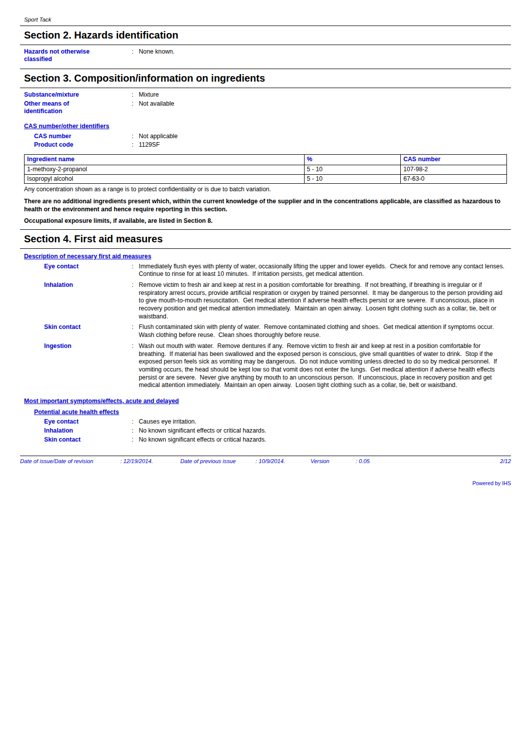Sport Tack
Section 2. Hazards identification
Hazards not otherwise
classified
:
None known.
Section 3. Composition/information on ingredients
Substance/mixture
:
Mixture
Other means of
identification
:
Not available
CAS number/other identifiers
CAS number
:
Not applicable
Product code
:
1129SF
| Ingredient name | % | CAS number |
| --- | --- | --- |
| 1-methoxy-2-propanol | 5 - 10 | 107-98-2 |
| Isopropyl alcohol | 5 - 10 | 67-63-0 |
Any concentration shown as a range is to protect confidentiality or is due to batch variation.
There are no additional ingredients present which, within the current knowledge of the supplier and in the concentrations applicable, are classified as hazardous to health or the environment and hence require reporting in this section.
Occupational exposure limits, if available, are listed in Section 8.
Section 4. First aid measures
Description of necessary first aid measures
Eye contact
:
Immediately flush eyes with plenty of water, occasionally lifting the upper and lower eyelids. Check for and remove any contact lenses. Continue to rinse for at least 10 minutes. If irritation persists, get medical attention.
Inhalation
:
Remove victim to fresh air and keep at rest in a position comfortable for breathing. If not breathing, if breathing is irregular or if respiratory arrest occurs, provide artificial respiration or oxygen by trained personnel. It may be dangerous to the person providing aid to give mouth-to-mouth resuscitation. Get medical attention if adverse health effects persist or are severe. If unconscious, place in recovery position and get medical attention immediately. Maintain an open airway. Loosen tight clothing such as a collar, tie, belt or waistband.
Skin contact
:
Flush contaminated skin with plenty of water. Remove contaminated clothing and shoes. Get medical attention if symptoms occur. Wash clothing before reuse. Clean shoes thoroughly before reuse.
Ingestion
:
Wash out mouth with water. Remove dentures if any. Remove victim to fresh air and keep at rest in a position comfortable for breathing. If material has been swallowed and the exposed person is conscious, give small quantities of water to drink. Stop if the exposed person feels sick as vomiting may be dangerous. Do not induce vomiting unless directed to do so by medical personnel. If vomiting occurs, the head should be kept low so that vomit does not enter the lungs. Get medical attention if adverse health effects persist or are severe. Never give anything by mouth to an unconscious person. If unconscious, place in recovery position and get medical attention immediately. Maintain an open airway. Loosen tight clothing such as a collar, tie, belt or waistband.
Most important symptoms/effects, acute and delayed
Potential acute health effects
Eye contact
:
Causes eye irritation.
Inhalation
:
No known significant effects or critical hazards.
Skin contact
:
No known significant effects or critical hazards.
Date of issue/Date of revision
: 12/19/2014.
Date of previous issue
: 10/9/2014.
Version
: 0.05
2/12
Powered by IHS